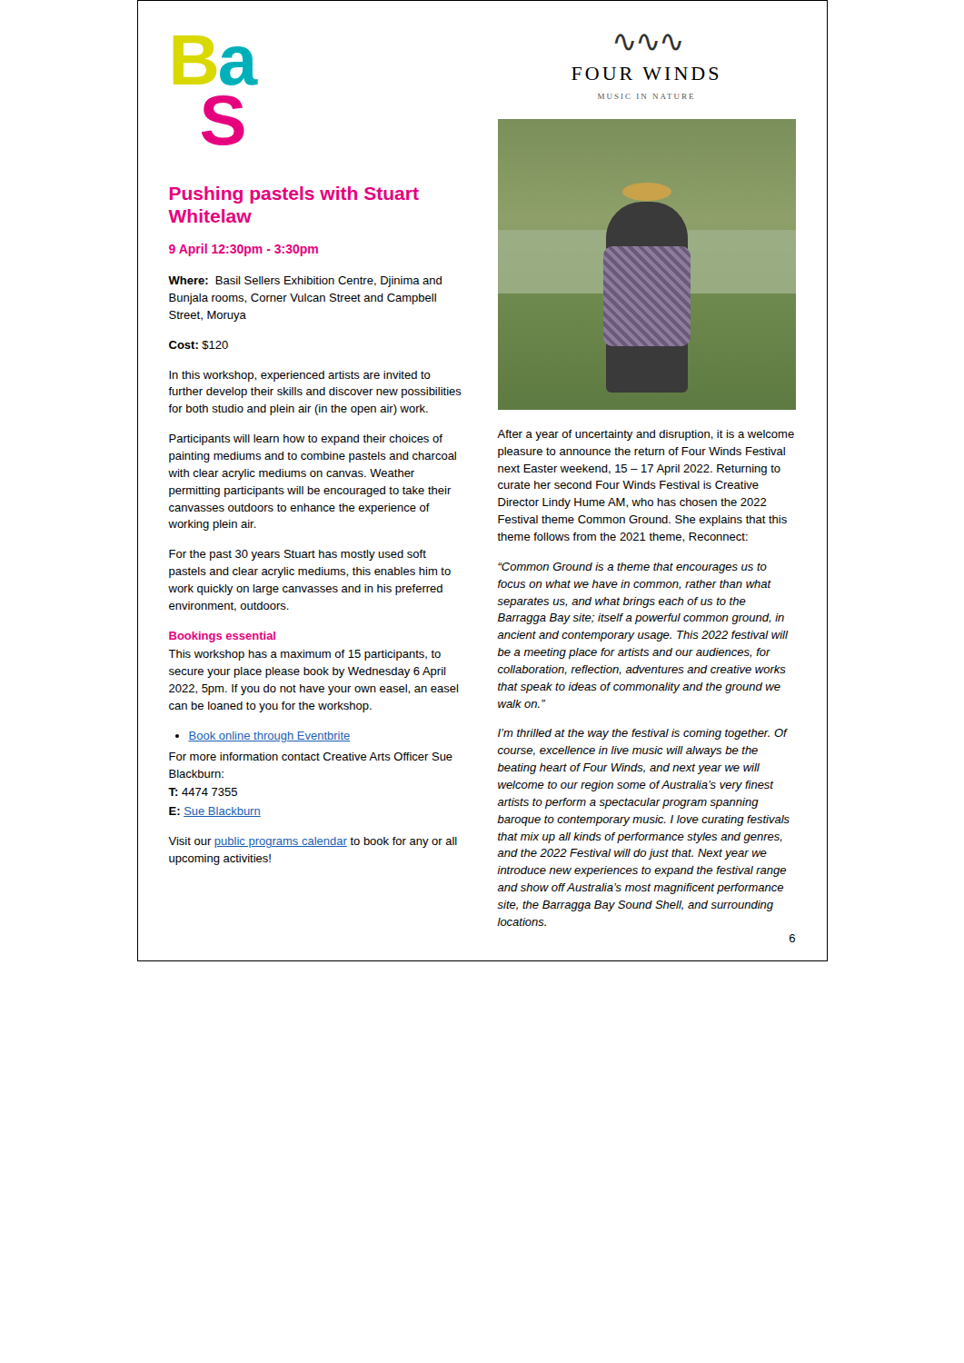Ba
S
Pushing pastels with Stuart Whitelaw
9 April 12:30pm - 3:30pm
Where: Basil Sellers Exhibition Centre, Djinima and Bunjala rooms, Corner Vulcan Street and Campbell Street, Moruya
Cost: $120
In this workshop, experienced artists are invited to further develop their skills and discover new possibilities for both studio and plein air (in the open air) work.
Participants will learn how to expand their choices of painting mediums and to combine pastels and charcoal with clear acrylic mediums on canvas. Weather permitting participants will be encouraged to take their canvasses outdoors to enhance the experience of working plein air.
For the past 30 years Stuart has mostly used soft pastels and clear acrylic mediums, this enables him to work quickly on large canvasses and in his preferred environment, outdoors.
Bookings essential
This workshop has a maximum of 15 participants, to secure your place please book by Wednesday 6 April 2022, 5pm. If you do not have your own easel, an easel can be loaned to you for the workshop.
Book online through Eventbrite
For more information contact Creative Arts Officer Sue Blackburn:
T: 4474 7355
E: Sue Blackburn
Visit our public programs calendar to book for any or all upcoming activities!
∿∿∿
FOUR WINDS
MUSIC IN NATURE
After a year of uncertainty and disruption, it is a welcome pleasure to announce the return of Four Winds Festival next Easter weekend, 15 – 17 April 2022. Returning to curate her second Four Winds Festival is Creative Director Lindy Hume AM, who has chosen the 2022 Festival theme Common Ground. She explains that this theme follows from the 2021 theme, Reconnect:
“Common Ground is a theme that encourages us to focus on what we have in common, rather than what separates us, and what brings each of us to the Barragga Bay site; itself a powerful common ground, in ancient and contemporary usage. This 2022 festival will be a meeting place for artists and our audiences, for collaboration, reflection, adventures and creative works that speak to ideas of commonality and the ground we walk on.”
I’m thrilled at the way the festival is coming together. Of course, excellence in live music will always be the beating heart of Four Winds, and next year we will welcome to our region some of Australia’s very finest artists to perform a spectacular program spanning baroque to contemporary music. I love curating festivals that mix up all kinds of performance styles and genres, and the 2022 Festival will do just that. Next year we introduce new experiences to expand the festival range and show off Australia’s most magnificent performance site, the Barragga Bay Sound Shell, and surrounding locations.
6